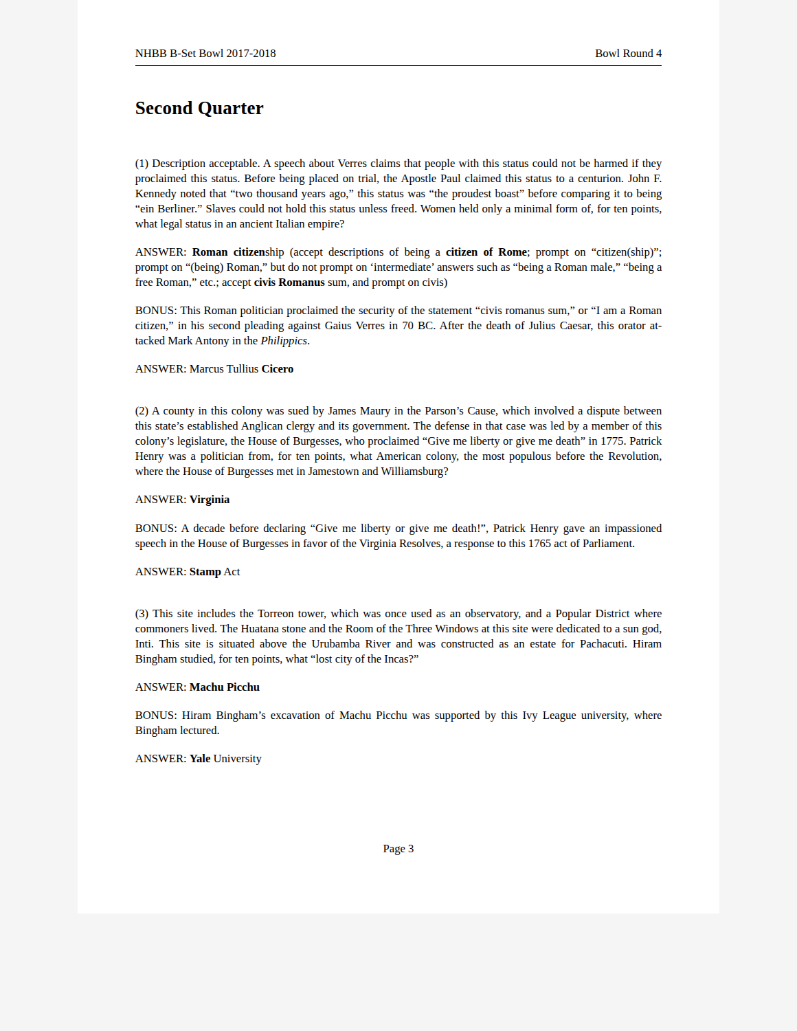NHBB B-Set Bowl 2017-2018 Bowl Round 4
Second Quarter
(1) Description acceptable. A speech about Verres claims that people with this status could not be harmed if they proclaimed this status. Before being placed on trial, the Apostle Paul claimed this status to a centurion. John F. Kennedy noted that “two thousand years ago,” this status was “the proudest boast” before comparing it to being “ein Berliner.” Slaves could not hold this status unless freed. Women held only a minimal form of, for ten points, what legal status in an ancient Italian empire?
ANSWER: Roman citizenship (accept descriptions of being a citizen of Rome; prompt on “citizen(ship)”; prompt on “(being) Roman,” but do not prompt on ‘intermediate’ answers such as “being a Roman male,” “being a free Roman,” etc.; accept civis Romanus sum, and prompt on civis)
BONUS: This Roman politician proclaimed the security of the statement “civis romanus sum,” or “I am a Roman citizen,” in his second pleading against Gaius Verres in 70 BC. After the death of Julius Caesar, this orator attacked Mark Antony in the Philippics.
ANSWER: Marcus Tullius Cicero
(2) A county in this colony was sued by James Maury in the Parson’s Cause, which involved a dispute between this state’s established Anglican clergy and its government. The defense in that case was led by a member of this colony’s legislature, the House of Burgesses, who proclaimed “Give me liberty or give me death” in 1775. Patrick Henry was a politician from, for ten points, what American colony, the most populous before the Revolution, where the House of Burgesses met in Jamestown and Williamsburg?
ANSWER: Virginia
BONUS: A decade before declaring “Give me liberty or give me death!”, Patrick Henry gave an impassioned speech in the House of Burgesses in favor of the Virginia Resolves, a response to this 1765 act of Parliament.
ANSWER: Stamp Act
(3) This site includes the Torreon tower, which was once used as an observatory, and a Popular District where commoners lived. The Huatana stone and the Room of the Three Windows at this site were dedicated to a sun god, Inti. This site is situated above the Urubamba River and was constructed as an estate for Pachacuti. Hiram Bingham studied, for ten points, what “lost city of the Incas?”
ANSWER: Machu Picchu
BONUS: Hiram Bingham’s excavation of Machu Picchu was supported by this Ivy League university, where Bingham lectured.
ANSWER: Yale University
Page 3